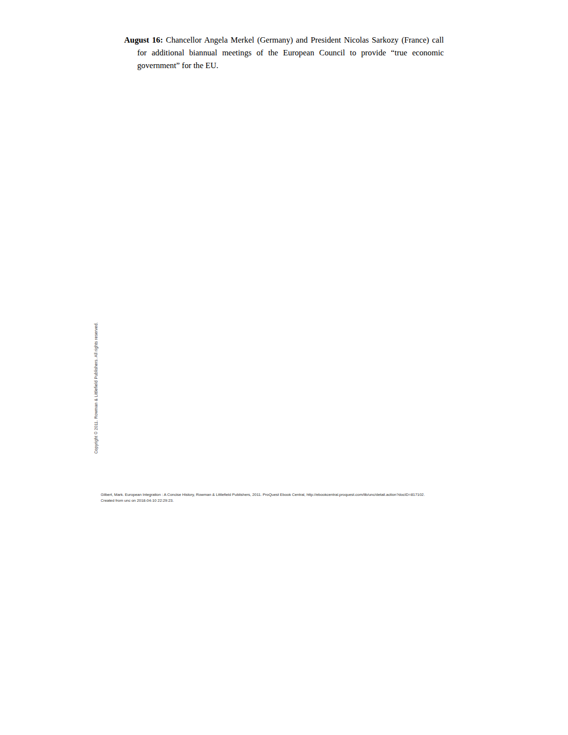August 16: Chancellor Angela Merkel (Germany) and President Nicolas Sarkozy (France) call for additional biannual meetings of the European Council to provide “true economic government” for the EU.
Copyright © 2011. Rowman & Littlefield Publishers. All rights reserved.
Gilbert, Mark. European Integration : A Concise History, Rowman & Littlefield Publishers, 2011. ProQuest Ebook Central, http://ebookcentral.proquest.com/lib/unc/detail.action?docID=817102.
Created from unc on 2018-04-10 22:29:23.